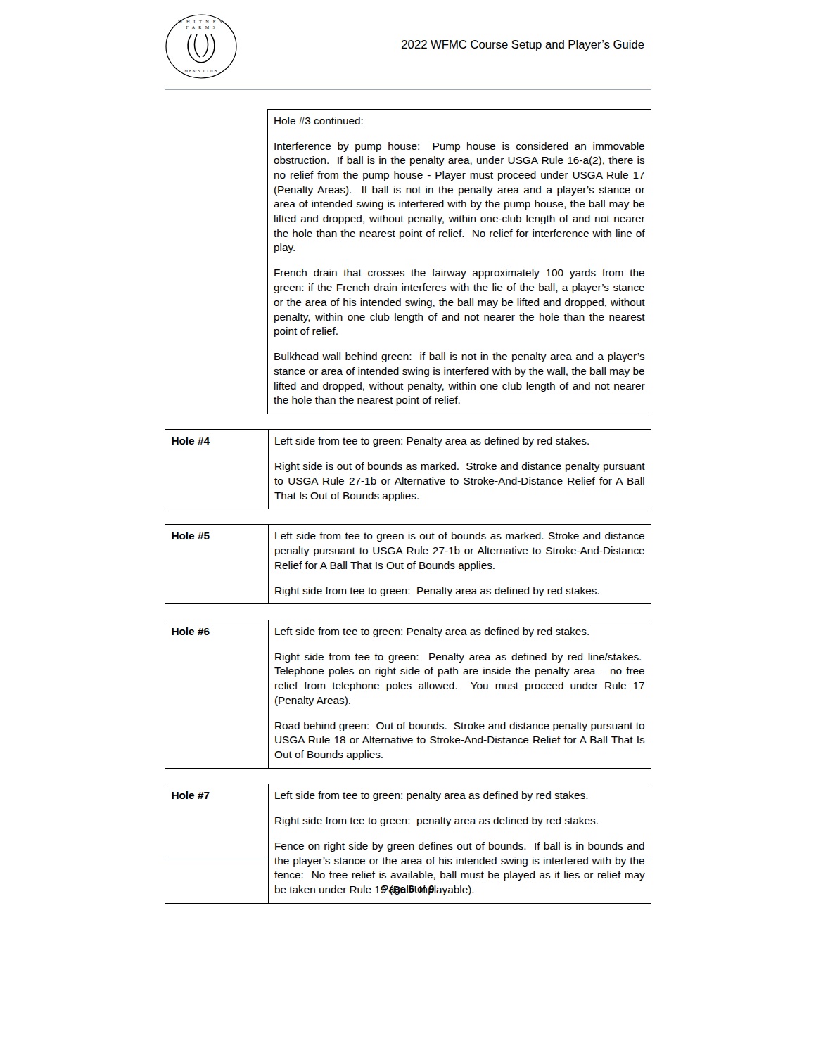W H I T N E Y F A R M S MEN'S CLUB
2022 WFMC Course Setup and Player’s Guide
| | Hole #3 continued: Interference by pump house: Pump house is considered an immovable obstruction. If ball is in the penalty area, under USGA Rule 16-a(2), there is no relief from the pump house - Player must proceed under USGA Rule 17 (Penalty Areas). If ball is not in the penalty area and a player’s stance or area of intended swing is interfered with by the pump house, the ball may be lifted and dropped, without penalty, within one-club length of and not nearer the hole than the nearest point of relief. No relief for interference with line of play. French drain that crosses the fairway approximately 100 yards from the green: if the French drain interferes with the lie of the ball, a player’s stance or the area of his intended swing, the ball may be lifted and dropped, without penalty, within one club length of and not nearer the hole than the nearest point of relief. Bulkhead wall behind green: if ball is not in the penalty area and a player’s stance or area of intended swing is interfered with by the wall, the ball may be lifted and dropped, without penalty, within one club length of and not nearer the hole than the nearest point of relief. |
| Hole #4 | Left side from tee to green: Penalty area as defined by red stakes. Right side is out of bounds as marked. Stroke and distance penalty pursuant to USGA Rule 27-1b or Alternative to Stroke-And-Distance Relief for A Ball That Is Out of Bounds applies. |
| Hole #5 | Left side from tee to green is out of bounds as marked. Stroke and distance penalty pursuant to USGA Rule 27-1b or Alternative to Stroke-And-Distance Relief for A Ball That Is Out of Bounds applies. Right side from tee to green: Penalty area as defined by red stakes. |
| Hole #6 | Left side from tee to green: Penalty area as defined by red stakes. Right side from tee to green: Penalty area as defined by red line/stakes. Telephone poles on right side of path are inside the penalty area – no free relief from telephone poles allowed. You must proceed under Rule 17 (Penalty Areas). Road behind green: Out of bounds. Stroke and distance penalty pursuant to USGA Rule 18 or Alternative to Stroke-And-Distance Relief for A Ball That Is Out of Bounds applies. |
| Hole #7 | Left side from tee to green: penalty area as defined by red stakes. Right side from tee to green: penalty area as defined by red stakes. Fence on right side by green defines out of bounds. If ball is in bounds and the player’s stance or the area of his intended swing is interfered with by the fence: No free relief is available, ball must be played as it lies or relief may be taken under Rule 19 (Ball Unplayable). |
Page 6 of 9